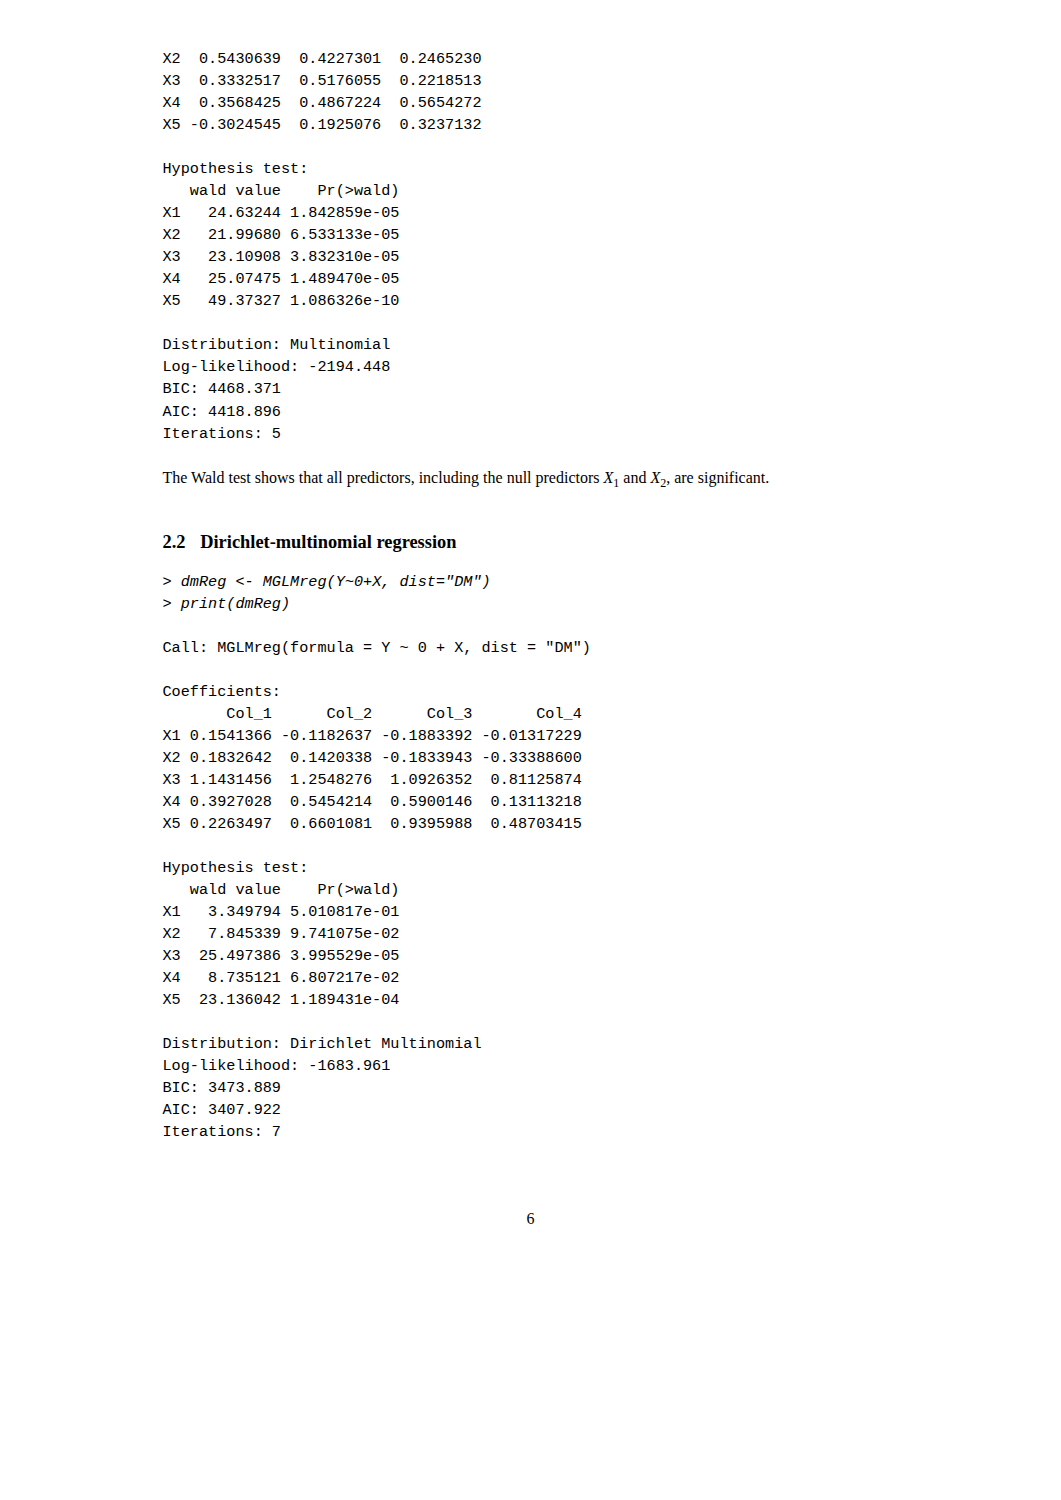X2  0.5430639  0.4227301  0.2465230
X3  0.3332517  0.5176055  0.2218513
X4  0.3568425  0.4867224  0.5654272
X5 -0.3024545  0.1925076  0.3237132

Hypothesis test:
   wald value    Pr(>wald)
X1   24.63244 1.842859e-05
X2   21.99680 6.533133e-05
X3   23.10908 3.832310e-05
X4   25.07475 1.489470e-05
X5   49.37327 1.086326e-10

Distribution: Multinomial
Log-likelihood: -2194.448
BIC: 4468.371
AIC: 4418.896
Iterations: 5
The Wald test shows that all predictors, including the null predictors X1 and X2, are significant.
2.2 Dirichlet-multinomial regression
> dmReg <- MGLMreg(Y~0+X, dist="DM")
> print(dmReg)

Call: MGLMreg(formula = Y ~ 0 + X, dist = "DM")

Coefficients:
       Col_1      Col_2      Col_3       Col_4
X1 0.1541366 -0.1182637 -0.1883392 -0.01317229
X2 0.1832642  0.1420338 -0.1833943 -0.33388600
X3 1.1431456  1.2548276  1.0926352  0.81125874
X4 0.3927028  0.5454214  0.5900146  0.13113218
X5 0.2263497  0.6601081  0.9395988  0.48703415

Hypothesis test:
   wald value    Pr(>wald)
X1   3.349794 5.010817e-01
X2   7.845339 9.741075e-02
X3  25.497386 3.995529e-05
X4   8.735121 6.807217e-02
X5  23.136042 1.189431e-04

Distribution: Dirichlet Multinomial
Log-likelihood: -1683.961
BIC: 3473.889
AIC: 3407.922
Iterations: 7
6